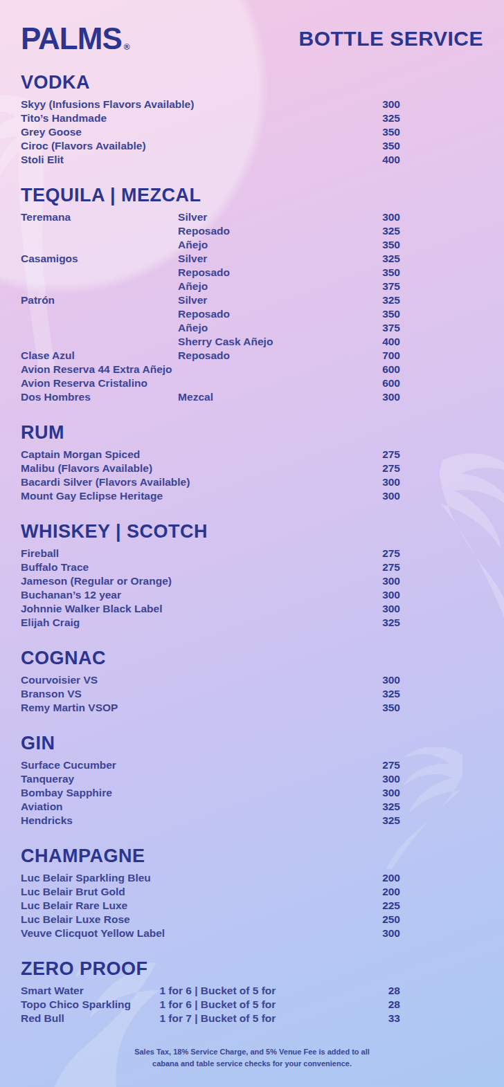PALMS®
Bottle Service
Vodka
| Skyy (Infusions Flavors Available) | 300 |
| Tito’s Handmade | 325 |
| Grey Goose | 350 |
| Ciroc (Flavors Available) | 350 |
| Stoli Elit | 400 |
Tequila | Mezcal
| Teremana | Silver | 300 |
| | Reposado | 325 |
| | Añejo | 350 |
| Casamigos | Silver | 325 |
| | Reposado | 350 |
| | Añejo | 375 |
| Patrón | Silver | 325 |
| | Reposado | 350 |
| | Añejo | 375 |
| | Sherry Cask Añejo | 400 |
| Clase Azul | Reposado | 700 |
| Avion Reserva 44 Extra Añejo | 600 |
| Avion Reserva Cristalino | 600 |
| Dos Hombres | Mezcal | 300 |
Rum
| Captain Morgan Spiced | 275 |
| Malibu (Flavors Available) | 275 |
| Bacardi Silver (Flavors Available) | 300 |
| Mount Gay Eclipse Heritage | 300 |
Whiskey | Scotch
| Fireball | 275 |
| Buffalo Trace | 275 |
| Jameson (Regular or Orange) | 300 |
| Buchanan’s 12 year | 300 |
| Johnnie Walker Black Label | 300 |
| Elijah Craig | 325 |
Cognac
| Courvoisier VS | 300 |
| Branson VS | 325 |
| Remy Martin VSOP | 350 |
Gin
| Surface Cucumber | 275 |
| Tanqueray | 300 |
| Bombay Sapphire | 300 |
| Aviation | 325 |
| Hendricks | 325 |
Champagne
| Luc Belair Sparkling Bleu | 200 |
| Luc Belair Brut Gold | 200 |
| Luc Belair Rare Luxe | 225 |
| Luc Belair Luxe Rose | 250 |
| Veuve Clicquot Yellow Label | 300 |
Zero Proof
| Smart Water | 1 for 6 / Bucket of 5 for | 28 |
| Topo Chico Sparkling | 1 for 6 / Bucket of 5 for | 28 |
| Red Bull | 1 for 7 / Bucket of 5 for | 33 |
Sales Tax, 18% Service Charge, and 5% Venue Fee is added to all
cabana and table service checks for your convenience.